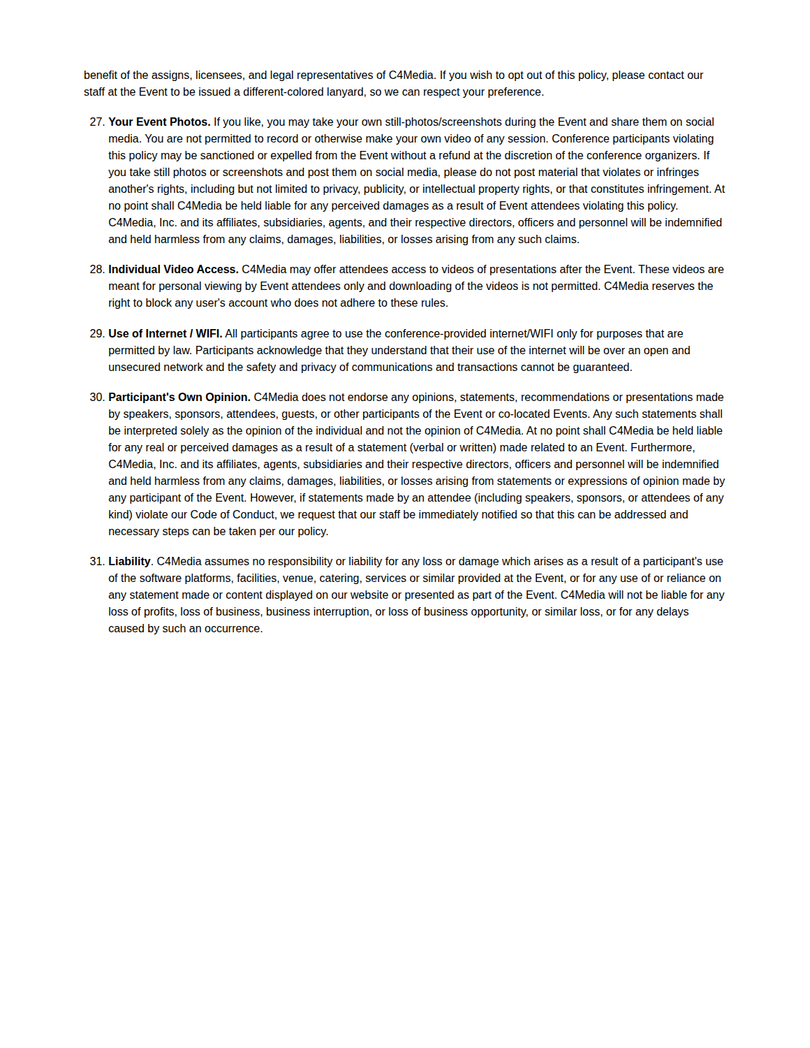benefit of the assigns, licensees, and legal representatives of C4Media. If you wish to opt out of this policy, please contact our staff at the Event to be issued a different-colored lanyard, so we can respect your preference.
Your Event Photos. If you like, you may take your own still-photos/screenshots during the Event and share them on social media. You are not permitted to record or otherwise make your own video of any session. Conference participants violating this policy may be sanctioned or expelled from the Event without a refund at the discretion of the conference organizers. If you take still photos or screenshots and post them on social media, please do not post material that violates or infringes another's rights, including but not limited to privacy, publicity, or intellectual property rights, or that constitutes infringement. At no point shall C4Media be held liable for any perceived damages as a result of Event attendees violating this policy. C4Media, Inc. and its affiliates, subsidiaries, agents, and their respective directors, officers and personnel will be indemnified and held harmless from any claims, damages, liabilities, or losses arising from any such claims.
Individual Video Access. C4Media may offer attendees access to videos of presentations after the Event. These videos are meant for personal viewing by Event attendees only and downloading of the videos is not permitted. C4Media reserves the right to block any user's account who does not adhere to these rules.
Use of Internet / WIFI. All participants agree to use the conference-provided internet/WIFI only for purposes that are permitted by law. Participants acknowledge that they understand that their use of the internet will be over an open and unsecured network and the safety and privacy of communications and transactions cannot be guaranteed.
Participant's Own Opinion. C4Media does not endorse any opinions, statements, recommendations or presentations made by speakers, sponsors, attendees, guests, or other participants of the Event or co-located Events. Any such statements shall be interpreted solely as the opinion of the individual and not the opinion of C4Media. At no point shall C4Media be held liable for any real or perceived damages as a result of a statement (verbal or written) made related to an Event. Furthermore, C4Media, Inc. and its affiliates, agents, subsidiaries and their respective directors, officers and personnel will be indemnified and held harmless from any claims, damages, liabilities, or losses arising from statements or expressions of opinion made by any participant of the Event. However, if statements made by an attendee (including speakers, sponsors, or attendees of any kind) violate our Code of Conduct, we request that our staff be immediately notified so that this can be addressed and necessary steps can be taken per our policy.
Liability. C4Media assumes no responsibility or liability for any loss or damage which arises as a result of a participant's use of the software platforms, facilities, venue, catering, services or similar provided at the Event, or for any use of or reliance on any statement made or content displayed on our website or presented as part of the Event. C4Media will not be liable for any loss of profits, loss of business, business interruption, or loss of business opportunity, or similar loss, or for any delays caused by such an occurrence.